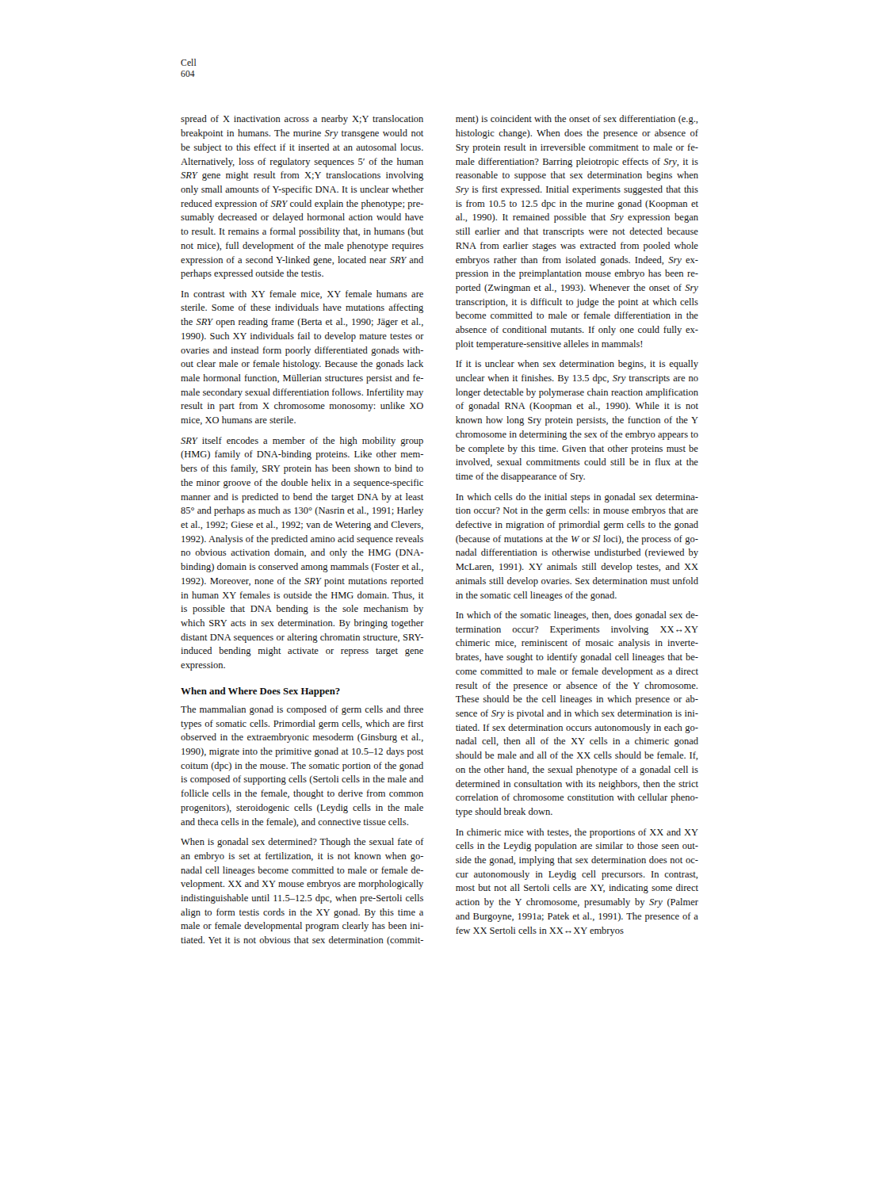Cell 604
spread of X inactivation across a nearby X;Y translocation breakpoint in humans. The murine Sry transgene would not be subject to this effect if it inserted at an autosomal locus. Alternatively, loss of regulatory sequences 5′ of the human SRY gene might result from X;Y translocations involving only small amounts of Y-specific DNA. It is unclear whether reduced expression of SRY could explain the phenotype; presumably decreased or delayed hormonal action would have to result. It remains a formal possibility that, in humans (but not mice), full development of the male phenotype requires expression of a second Y-linked gene, located near SRY and perhaps expressed outside the testis.
In contrast with XY female mice, XY female humans are sterile. Some of these individuals have mutations affecting the SRY open reading frame (Berta et al., 1990; Jäger et al., 1990). Such XY individuals fail to develop mature testes or ovaries and instead form poorly differentiated gonads without clear male or female histology. Because the gonads lack male hormonal function, Müllerian structures persist and female secondary sexual differentiation follows. Infertility may result in part from X chromosome monosomy: unlike XO mice, XO humans are sterile.
SRY itself encodes a member of the high mobility group (HMG) family of DNA-binding proteins. Like other members of this family, SRY protein has been shown to bind to the minor groove of the double helix in a sequence-specific manner and is predicted to bend the target DNA by at least 85° and perhaps as much as 130° (Nasrin et al., 1991; Harley et al., 1992; Giese et al., 1992; van de Wetering and Clevers, 1992). Analysis of the predicted amino acid sequence reveals no obvious activation domain, and only the HMG (DNA-binding) domain is conserved among mammals (Foster et al., 1992). Moreover, none of the SRY point mutations reported in human XY females is outside the HMG domain. Thus, it is possible that DNA bending is the sole mechanism by which SRY acts in sex determination. By bringing together distant DNA sequences or altering chromatin structure, SRY-induced bending might activate or repress target gene expression.
When and Where Does Sex Happen?
The mammalian gonad is composed of germ cells and three types of somatic cells. Primordial germ cells, which are first observed in the extraembryonic mesoderm (Ginsburg et al., 1990), migrate into the primitive gonad at 10.5–12 days post coitum (dpc) in the mouse. The somatic portion of the gonad is composed of supporting cells (Sertoli cells in the male and follicle cells in the female, thought to derive from common progenitors), steroidogenic cells (Leydig cells in the male and theca cells in the female), and connective tissue cells.
When is gonadal sex determined? Though the sexual fate of an embryo is set at fertilization, it is not known when gonadal cell lineages become committed to male or female development. XX and XY mouse embryos are morphologically indistinguishable until 11.5–12.5 dpc, when pre-Sertoli cells align to form testis cords in the XY gonad. By this time a male or female developmental program clearly has been initiated. Yet it is not obvious that sex determination (commitment) is coincident with the onset of sex differentiation (e.g., histologic change). When does the presence or absence of Sry protein result in irreversible commitment to male or female differentiation? Barring pleiotropic effects of Sry, it is reasonable to suppose that sex determination begins when Sry is first expressed. Initial experiments suggested that this is from 10.5 to 12.5 dpc in the murine gonad (Koopman et al., 1990). It remained possible that Sry expression began still earlier and that transcripts were not detected because RNA from earlier stages was extracted from pooled whole embryos rather than from isolated gonads. Indeed, Sry expression in the preimplantation mouse embryo has been reported (Zwingman et al., 1993). Whenever the onset of Sry transcription, it is difficult to judge the point at which cells become committed to male or female differentiation in the absence of conditional mutants. If only one could fully exploit temperature-sensitive alleles in mammals!
If it is unclear when sex determination begins, it is equally unclear when it finishes. By 13.5 dpc, Sry transcripts are no longer detectable by polymerase chain reaction amplification of gonadal RNA (Koopman et al., 1990). While it is not known how long Sry protein persists, the function of the Y chromosome in determining the sex of the embryo appears to be complete by this time. Given that other proteins must be involved, sexual commitments could still be in flux at the time of the disappearance of Sry.
In which cells do the initial steps in gonadal sex determination occur? Not in the germ cells: in mouse embryos that are defective in migration of primordial germ cells to the gonad (because of mutations at the W or Sl loci), the process of gonadal differentiation is otherwise undisturbed (reviewed by McLaren, 1991). XY animals still develop testes, and XX animals still develop ovaries. Sex determination must unfold in the somatic cell lineages of the gonad.
In which of the somatic lineages, then, does gonadal sex determination occur? Experiments involving XX↔XY chimeric mice, reminiscent of mosaic analysis in invertebrates, have sought to identify gonadal cell lineages that become committed to male or female development as a direct result of the presence or absence of the Y chromosome. These should be the cell lineages in which presence or absence of Sry is pivotal and in which sex determination is initiated. If sex determination occurs autonomously in each gonadal cell, then all of the XY cells in a chimeric gonad should be male and all of the XX cells should be female. If, on the other hand, the sexual phenotype of a gonadal cell is determined in consultation with its neighbors, then the strict correlation of chromosome constitution with cellular phenotype should break down.
In chimeric mice with testes, the proportions of XX and XY cells in the Leydig population are similar to those seen outside the gonad, implying that sex determination does not occur autonomously in Leydig cell precursors. In contrast, most but not all Sertoli cells are XY, indicating some direct action by the Y chromosome, presumably by Sry (Palmer and Burgoyne, 1991a; Patek et al., 1991). The presence of a few XX Sertoli cells in XX↔XY embryos